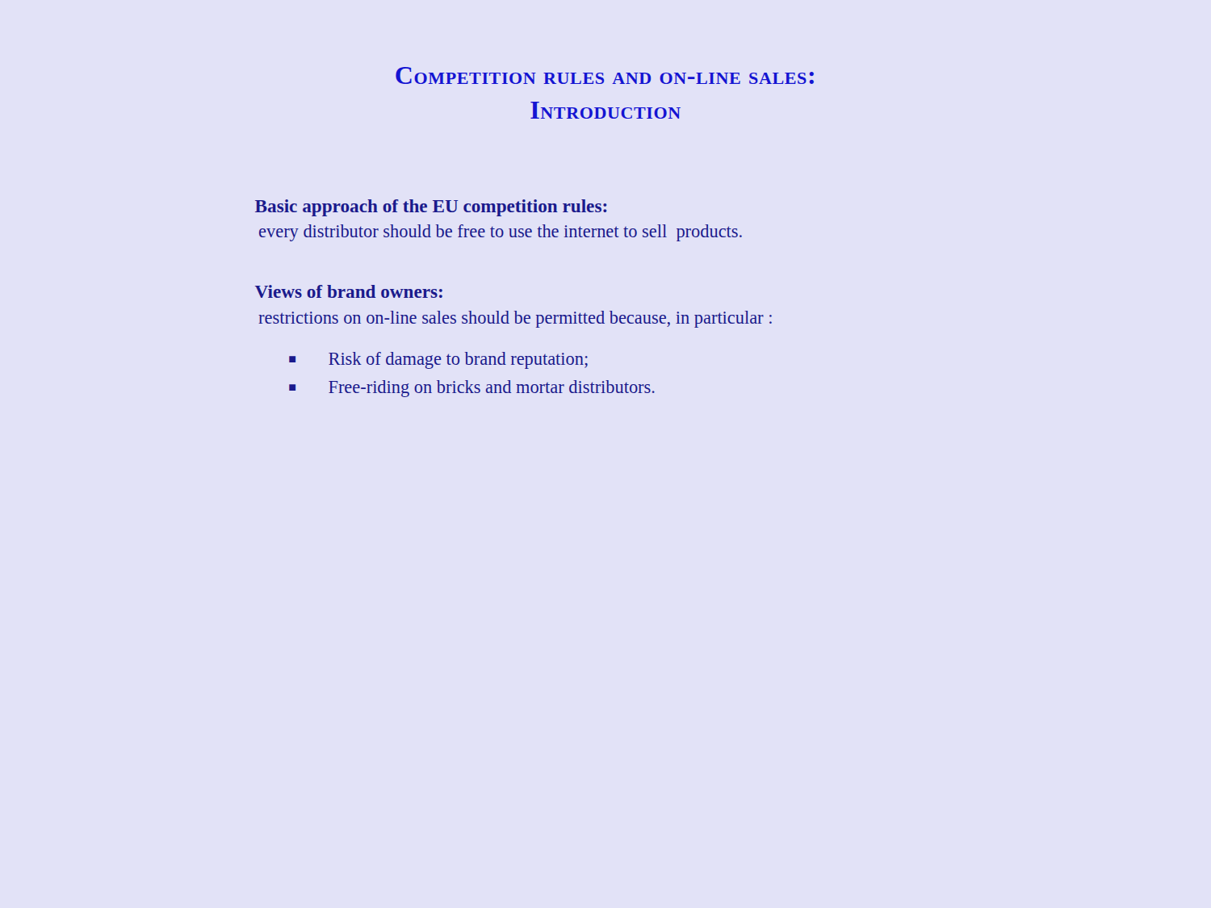Competition rules and on-line sales:
Introduction
Basic approach of the EU competition rules:
every distributor should be free to use the internet to sell products.
Views of brand owners:
restrictions on on-line sales should be permitted because, in particular :
Risk of damage to brand reputation;
Free-riding on bricks and mortar distributors.